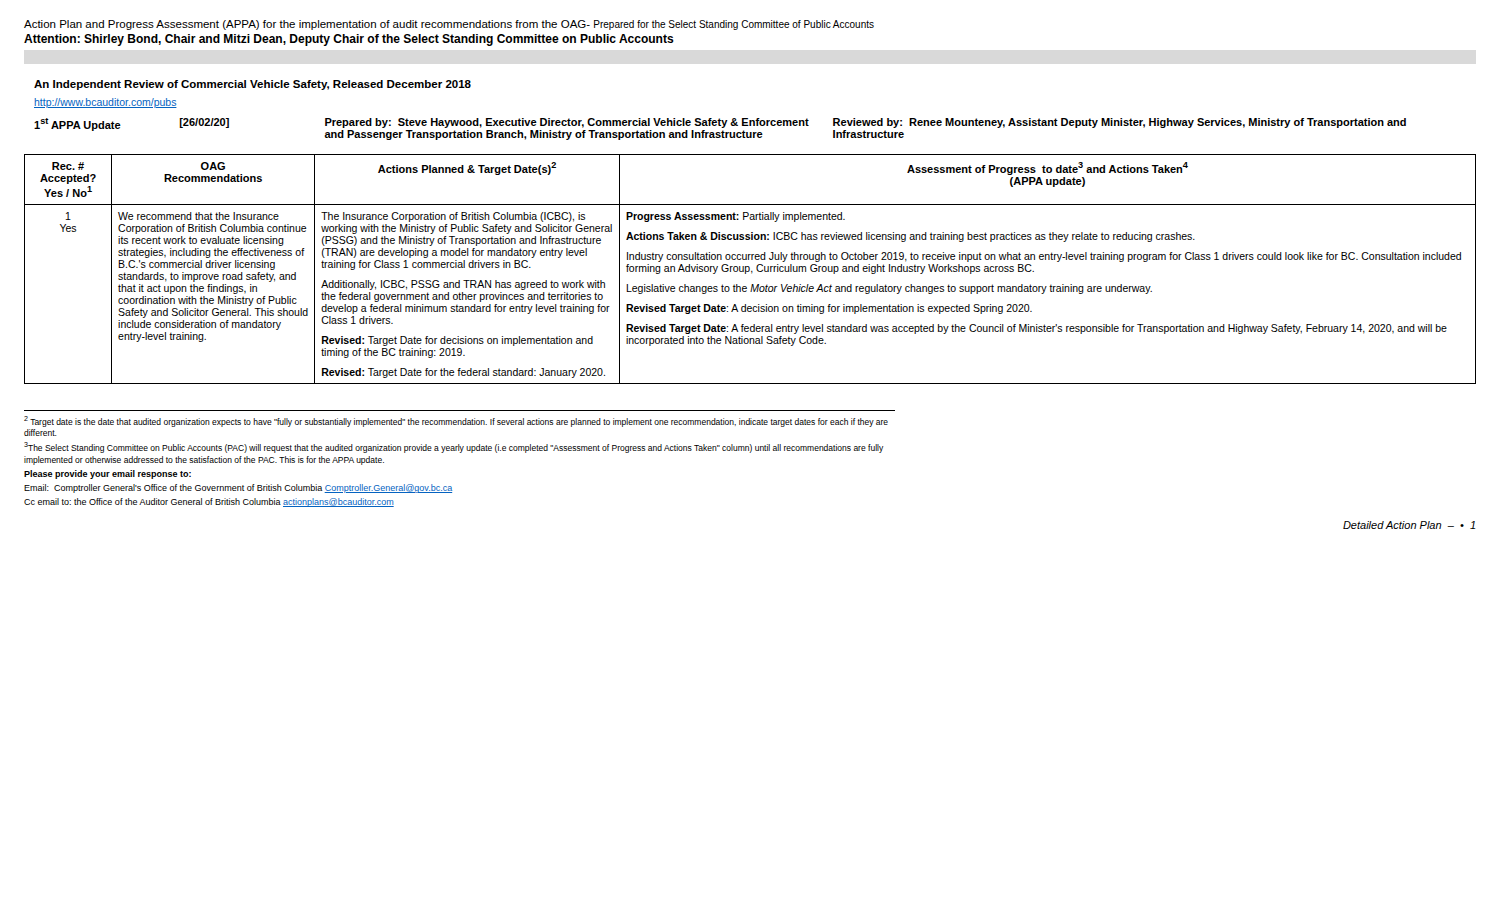Action Plan and Progress Assessment (APPA) for the implementation of audit recommendations from the OAG- Prepared for the Select Standing Committee of Public Accounts
Attention: Shirley Bond, Chair and Mitzi Dean, Deputy Chair of the Select Standing Committee on Public Accounts
An Independent Review of Commercial Vehicle Safety, Released December 2018
http://www.bcauditor.com/pubs
| 1 st APPA Update | [26/02/20] | Prepared by: Steve Haywood, Executive Director, Commercial Vehicle Safety & Enforcement and Passenger Transportation Branch, Ministry of Transportation and Infrastructure | Reviewed by: Renee Mounteney, Assistant Deputy Minister, Highway Services, Ministry of Transportation and Infrastructure |
| Rec. # Accepted? Yes / No 1 | OAG Recommendations | Actions Planned & Target Date(s) 2 | Assessment of Progress to date 3 and Actions Taken 4 (APPA update) |
| --- | --- | --- | --- |
| 1 Yes | We recommend that the Insurance Corporation of British Columbia continue its recent work to evaluate licensing strategies, including the effectiveness of B.C.'s commercial driver licensing standards, to improve road safety, and that it act upon the findings, in coordination with the Ministry of Public Safety and Solicitor General. This should include consideration of mandatory entry-level training. | The Insurance Corporation of British Columbia (ICBC), is working with the Ministry of Public Safety and Solicitor General (PSSG) and the Ministry of Transportation and Infrastructure (TRAN) are developing a model for mandatory entry level training for Class 1 commercial drivers in BC. Additionally, ICBC, PSSG and TRAN has agreed to work with the federal government and other provinces and territories to develop a federal minimum standard for entry level training for Class 1 drivers. Revised: Target Date for decisions on implementation and timing of the BC training: 2019. Revised: Target Date for the federal standard: January 2020. | Progress Assessment: Partially implemented. Actions Taken & Discussion: ICBC has reviewed licensing and training best practices as they relate to reducing crashes. Industry consultation occurred July through to October 2019, to receive input on what an entry-level training program for Class 1 drivers could look like for BC. Consultation included forming an Advisory Group, Curriculum Group and eight Industry Workshops across BC. Legislative changes to the Motor Vehicle Act and regulatory changes to support mandatory training are underway. Revised Target Date : A decision on timing for implementation is expected Spring 2020. Revised Target Date : A federal entry level standard was accepted by the Council of Minister's responsible for Transportation and Highway Safety, February 14, 2020, and will be incorporated into the National Safety Code. |
2 Target date is the date that audited organization expects to have "fully or substantially implemented" the recommendation. If several actions are planned to implement one recommendation, indicate target dates for each if they are different.
3The Select Standing Committee on Public Accounts (PAC) will request that the audited organization provide a yearly update (i.e completed "Assessment of Progress and Actions Taken" column) until all recommendations are fully implemented or otherwise addressed to the satisfaction of the PAC. This is for the APPA update.
Please provide your email response to:
Email: Comptroller General's Office of the Government of British Columbia Comptroller.General@gov.bc.ca
Cc email to: the Office of the Auditor General of British Columbia actionplans@bcauditor.com
Detailed Action Plan – • 1